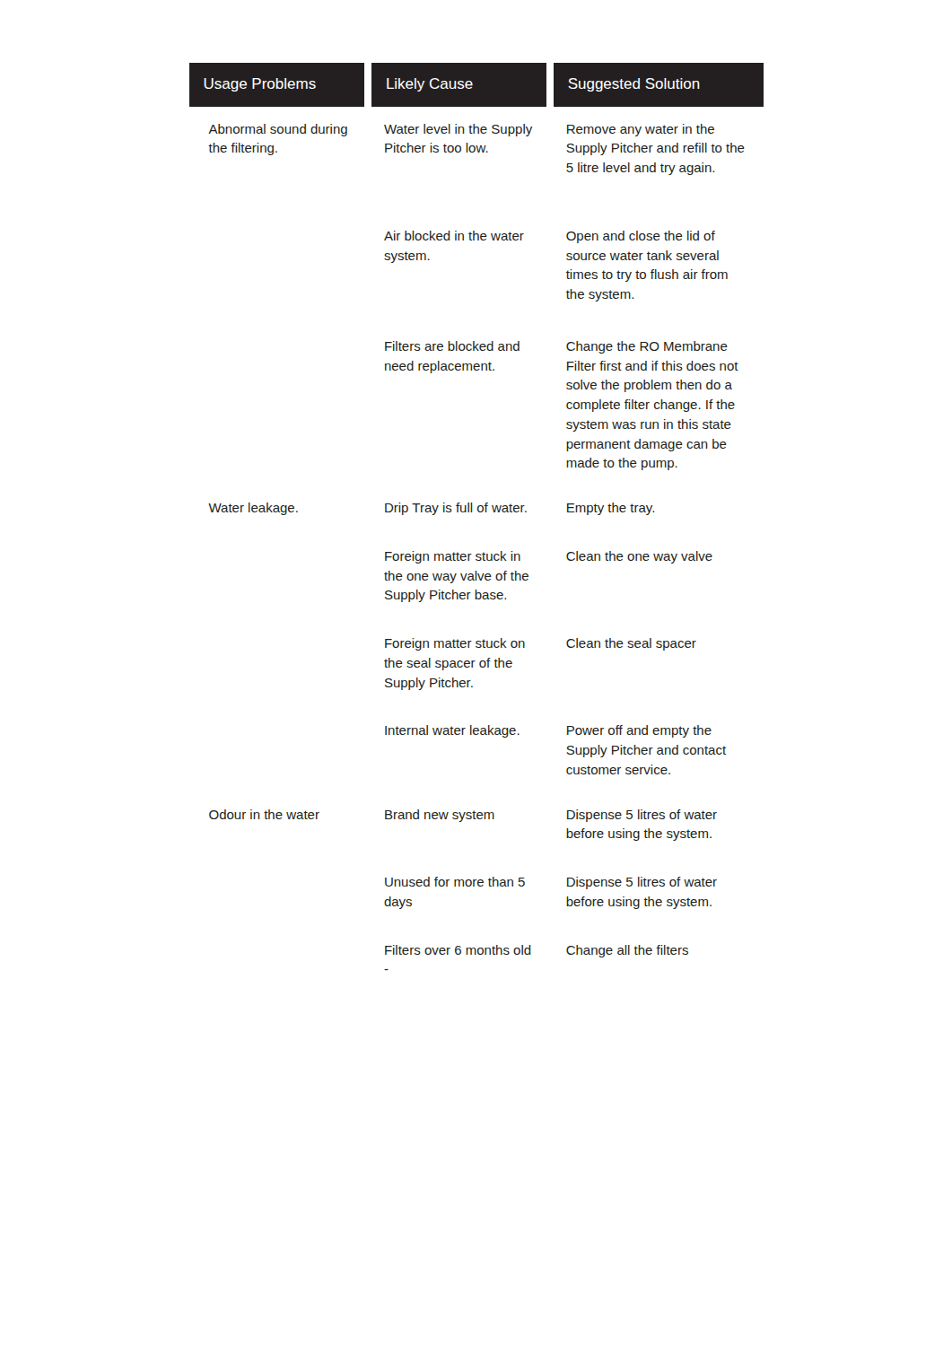| Usage Problems | Likely Cause | Suggested Solution |
| --- | --- | --- |
| Abnormal sound during the filtering. | Water level in the Supply Pitcher is too low. | Remove any water in the Supply Pitcher and refill to the 5 litre level and try again. |
| Air blocked in the water system. | Open and close the lid of source water tank several times to try to flush air from the system. |
| Filters are blocked and need replacement. | Change the RO Membrane Filter first and if this does not solve the problem then do a complete filter change. If the system was run in this state permanent damage can be made to the pump. |
| Water leakage. | Drip Tray is full of water. | Empty the tray. |
| Foreign matter stuck in the one way valve of the Supply Pitcher base. | Clean the one way valve |
| Foreign matter stuck on the seal spacer of the Supply Pitcher. | Clean the seal spacer |
| Internal water leakage. | Power off and empty the Supply Pitcher and contact customer service. |
| Odour in the water | Brand new system | Dispense 5 litres of water before using the system. |
| Unused for more than 5 days | Dispense 5 litres of water before using the system. |
| Filters over 6 months old - | Change all the filters |